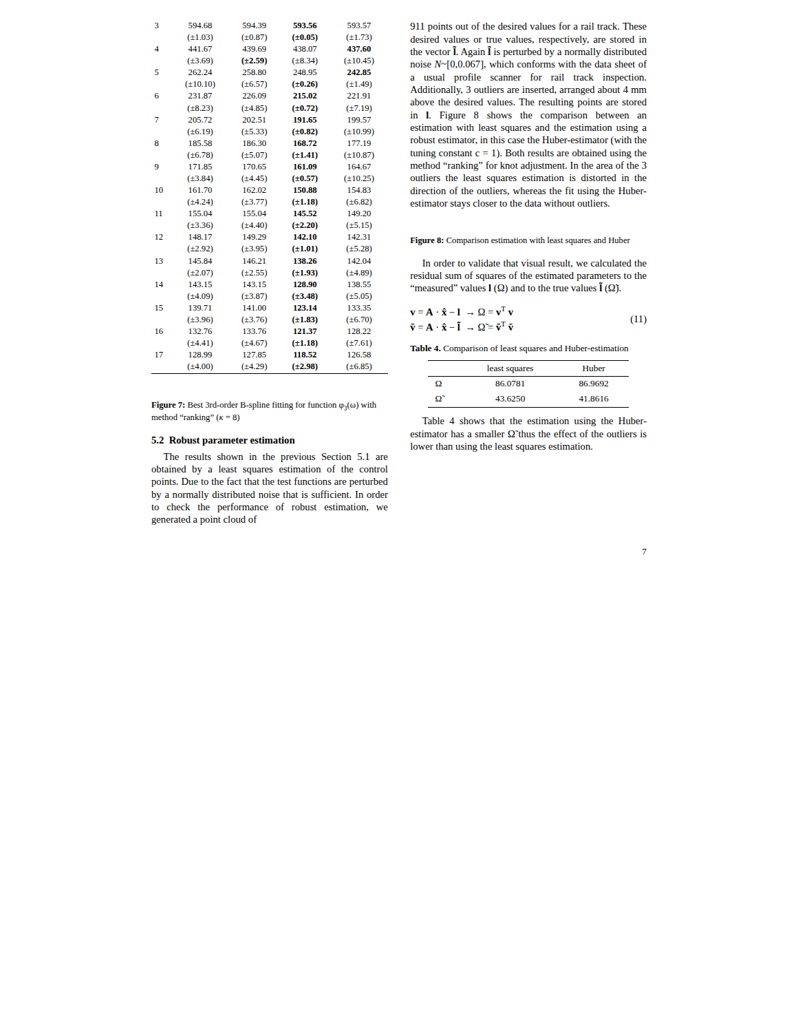| 3 | 594.68 | 594.39 | 593.56 | 593.57 |
| | (±1.03) | (±0.87) | (±0.05) | (±1.73) |
| 4 | 441.67 | 439.69 | 438.07 | 437.60 |
| | (±3.69) | (±2.59) | (±8.34) | (±10.45) |
| 5 | 262.24 | 258.80 | 248.95 | 242.85 |
| | (±10.10) | (±6.57) | (±0.26) | (±1.49) |
| 6 | 231.87 | 226.09 | 215.02 | 221.91 |
| | (±8.23) | (±4.85) | (±0.72) | (±7.19) |
| 7 | 205.72 | 202.51 | 191.65 | 199.57 |
| | (±6.19) | (±5.33) | (±0.82) | (±10.99) |
| 8 | 185.58 | 186.30 | 168.72 | 177.19 |
| | (±6.78) | (±5.07) | (±1.41) | (±10.87) |
| 9 | 171.85 | 170.65 | 161.09 | 164.67 |
| | (±3.84) | (±4.45) | (±0.57) | (±10.25) |
| 10 | 161.70 | 162.02 | 150.88 | 154.83 |
| | (±4.24) | (±3.77) | (±1.18) | (±6.82) |
| 11 | 155.04 | 155.04 | 145.52 | 149.20 |
| | (±3.36) | (±4.40) | (±2.20) | (±5.15) |
| 12 | 148.17 | 149.29 | 142.10 | 142.31 |
| | (±2.92) | (±3.95) | (±1.01) | (±5.28) |
| 13 | 145.84 | 146.21 | 138.26 | 142.04 |
| | (±2.07) | (±2.55) | (±1.93) | (±4.89) |
| 14 | 143.15 | 143.15 | 128.90 | 138.55 |
| | (±4.09) | (±3.87) | (±3.48) | (±5.05) |
| 15 | 139.71 | 141.00 | 123.14 | 133.35 |
| | (±3.96) | (±3.76) | (±1.83) | (±6.70) |
| 16 | 132.76 | 133.76 | 121.37 | 128.22 |
| | (±4.41) | (±4.67) | (±1.18) | (±7.61) |
| 17 | 128.99 | 127.85 | 118.52 | 126.58 |
| | (±4.00) | (±4.29) | (±2.98) | (±6.85) |
Figure 7: Best 3rd-order B-spline fitting for function φ3(ω) with method “ranking” (κ = 8)
5.2 Robust parameter estimation
The results shown in the previous Section 5.1 are obtained by a least squares estimation of the control points. Due to the fact that the test functions are perturbed by a normally distributed noise that is sufficient. In order to check the performance of robust estimation, we generated a point cloud of
911 points out of the desired values for a rail track. These desired values or true values, respectively, are stored in the vector l̃. Again l̃ is perturbed by a normally distributed noise N~[0,0.067], which conforms with the data sheet of a usual profile scanner for rail track inspection. Additionally, 3 outliers are inserted, arranged about 4 mm above the desired values. The resulting points are stored in l. Figure 8 shows the comparison between an estimation with least squares and the estimation using a robust estimator, in this case the Huber-estimator (with the tuning constant c = 1). Both results are obtained using the method “ranking” for knot adjustment. In the area of the 3 outliers the least squares estimation is distorted in the direction of the outliers, whereas the fit using the Huber-estimator stays closer to the data without outliers.
Figure 8: Comparison estimation with least squares and Huber
In order to validate that visual result, we calculated the residual sum of squares of the estimated parameters to the “measured” values l (Ω) and to the true values l̃ (Ω̃).
v = A · x̂ − l → Ω = vT v
ṽ = A · x̂ − l̃ → Ω̃ = ṽT ṽ
(11)
Table 4. Comparison of least squares and Huber-estimation
| | least squares | Huber |
| --- | --- | --- |
| Ω | 86.0781 | 86.9692 |
| Ω̃ | 43.6250 | 41.8616 |
Table 4 shows that the estimation using the Huber-estimator has a smaller Ω̃ thus the effect of the outliers is lower than using the least squares estimation.
7